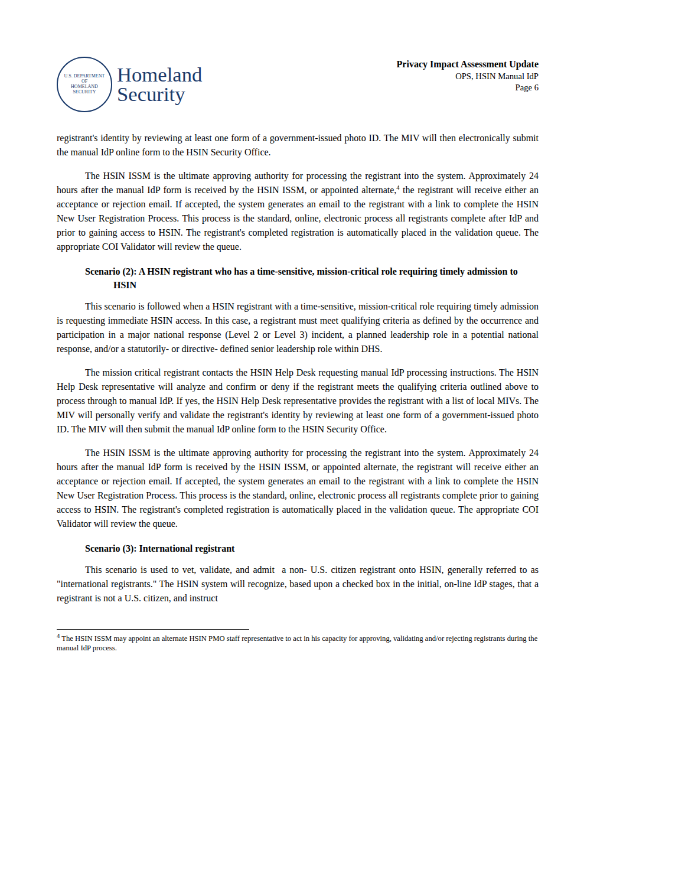U.S. DEPARTMENT
OF
HOMELAND
SECURITY
Homeland Security
Privacy Impact Assessment Update
OPS, HSIN Manual IdP
Page 6
registrant's identity by reviewing at least one form of a government-issued photo ID. The MIV will then electronically submit the manual IdP online form to the HSIN Security Office.
The HSIN ISSM is the ultimate approving authority for processing the registrant into the system. Approximately 24 hours after the manual IdP form is received by the HSIN ISSM, or appointed alternate,4 the registrant will receive either an acceptance or rejection email. If accepted, the system generates an email to the registrant with a link to complete the HSIN New User Registration Process. This process is the standard, online, electronic process all registrants complete after IdP and prior to gaining access to HSIN. The registrant's completed registration is automatically placed in the validation queue. The appropriate COI Validator will review the queue.
Scenario (2): A HSIN registrant who has a time-sensitive, mission-critical role requiring timely admission to HSIN
This scenario is followed when a HSIN registrant with a time-sensitive, mission-critical role requiring timely admission is requesting immediate HSIN access. In this case, a registrant must meet qualifying criteria as defined by the occurrence and participation in a major national response (Level 2 or Level 3) incident, a planned leadership role in a potential national response, and/or a statutorily- or directive- defined senior leadership role within DHS.
The mission critical registrant contacts the HSIN Help Desk requesting manual IdP processing instructions. The HSIN Help Desk representative will analyze and confirm or deny if the registrant meets the qualifying criteria outlined above to process through to manual IdP. If yes, the HSIN Help Desk representative provides the registrant with a list of local MIVs. The MIV will personally verify and validate the registrant's identity by reviewing at least one form of a government-issued photo ID. The MIV will then submit the manual IdP online form to the HSIN Security Office.
The HSIN ISSM is the ultimate approving authority for processing the registrant into the system. Approximately 24 hours after the manual IdP form is received by the HSIN ISSM, or appointed alternate, the registrant will receive either an acceptance or rejection email. If accepted, the system generates an email to the registrant with a link to complete the HSIN New User Registration Process. This process is the standard, online, electronic process all registrants complete prior to gaining access to HSIN. The registrant's completed registration is automatically placed in the validation queue. The appropriate COI Validator will review the queue.
Scenario (3): International registrant
This scenario is used to vet, validate, and admit a non- U.S. citizen registrant onto HSIN, generally referred to as "international registrants." The HSIN system will recognize, based upon a checked box in the initial, on-line IdP stages, that a registrant is not a U.S. citizen, and instruct
4 The HSIN ISSM may appoint an alternate HSIN PMO staff representative to act in his capacity for approving, validating and/or rejecting registrants during the manual IdP process.